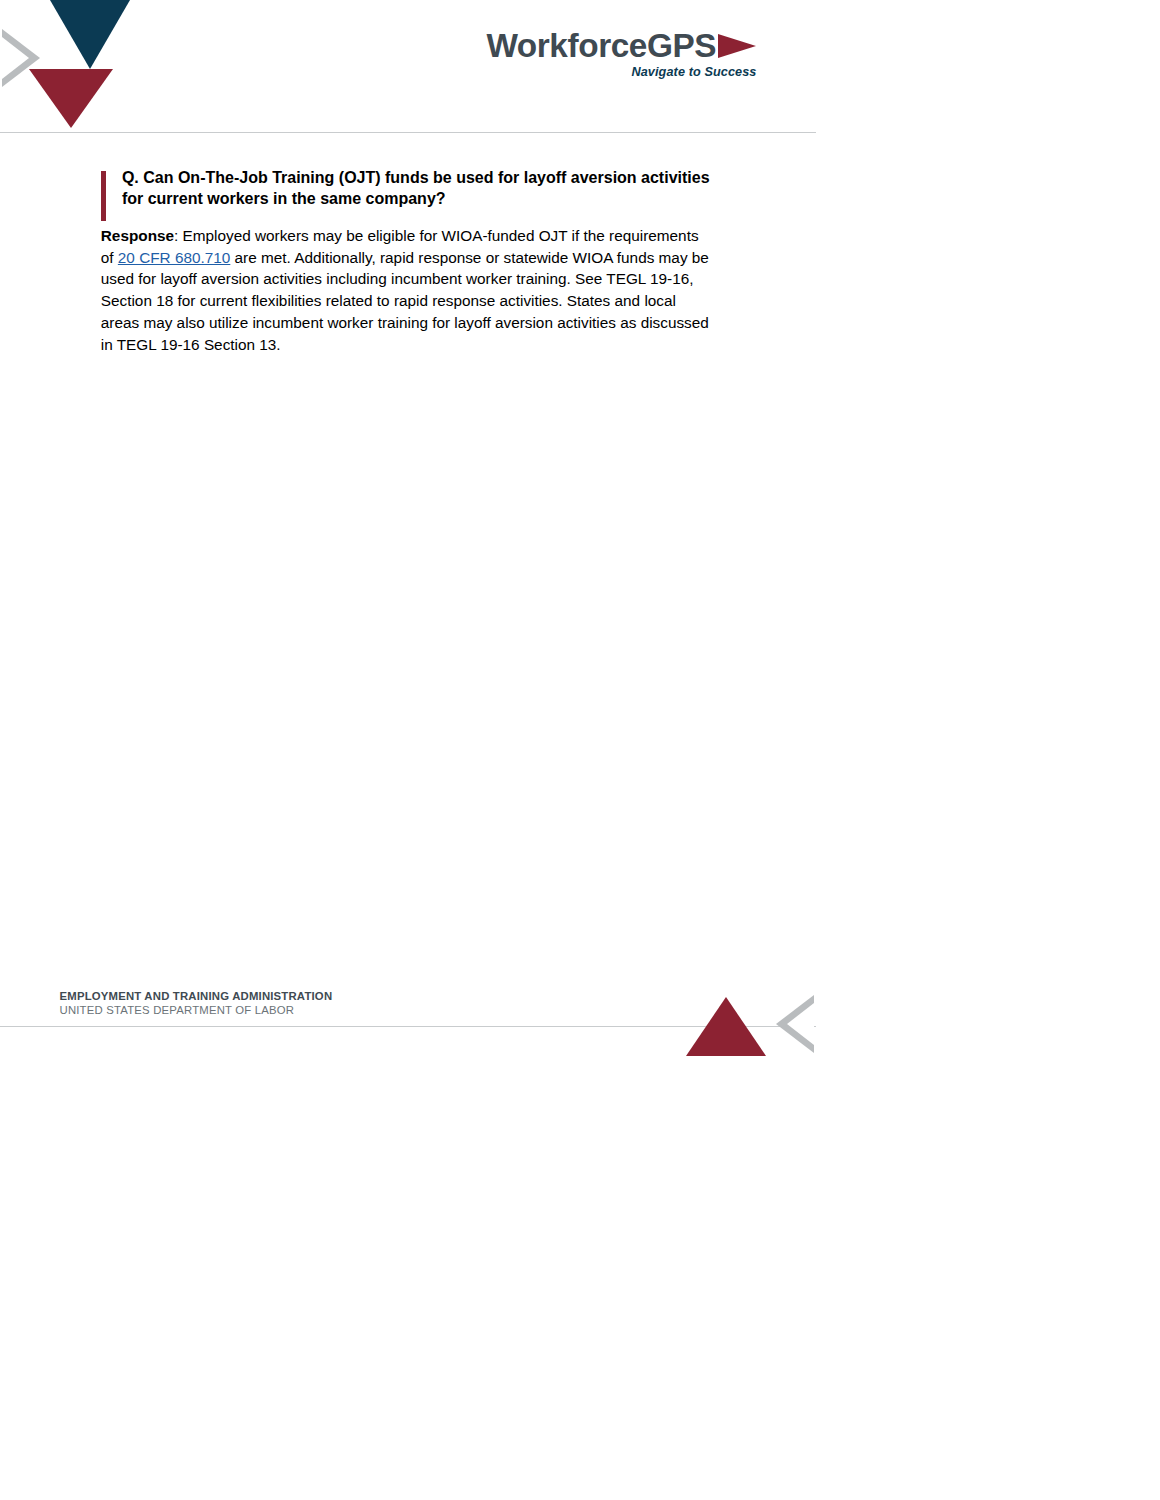WorkforceGPS
Navigate to Success
Q. Can On-The-Job Training (OJT) funds be used for layoff aversion activities for current workers in the same company?
Response: Employed workers may be eligible for WIOA-funded OJT if the requirements of 20 CFR 680.710 are met. Additionally, rapid response or statewide WIOA funds may be used for layoff aversion activities including incumbent worker training. See TEGL 19-16, Section 18 for current flexibilities related to rapid response activities. States and local areas may also utilize incumbent worker training for layoff aversion activities as discussed in TEGL 19-16 Section 13.
EMPLOYMENT AND TRAINING ADMINISTRATION
UNITED STATES DEPARTMENT OF LABOR
3